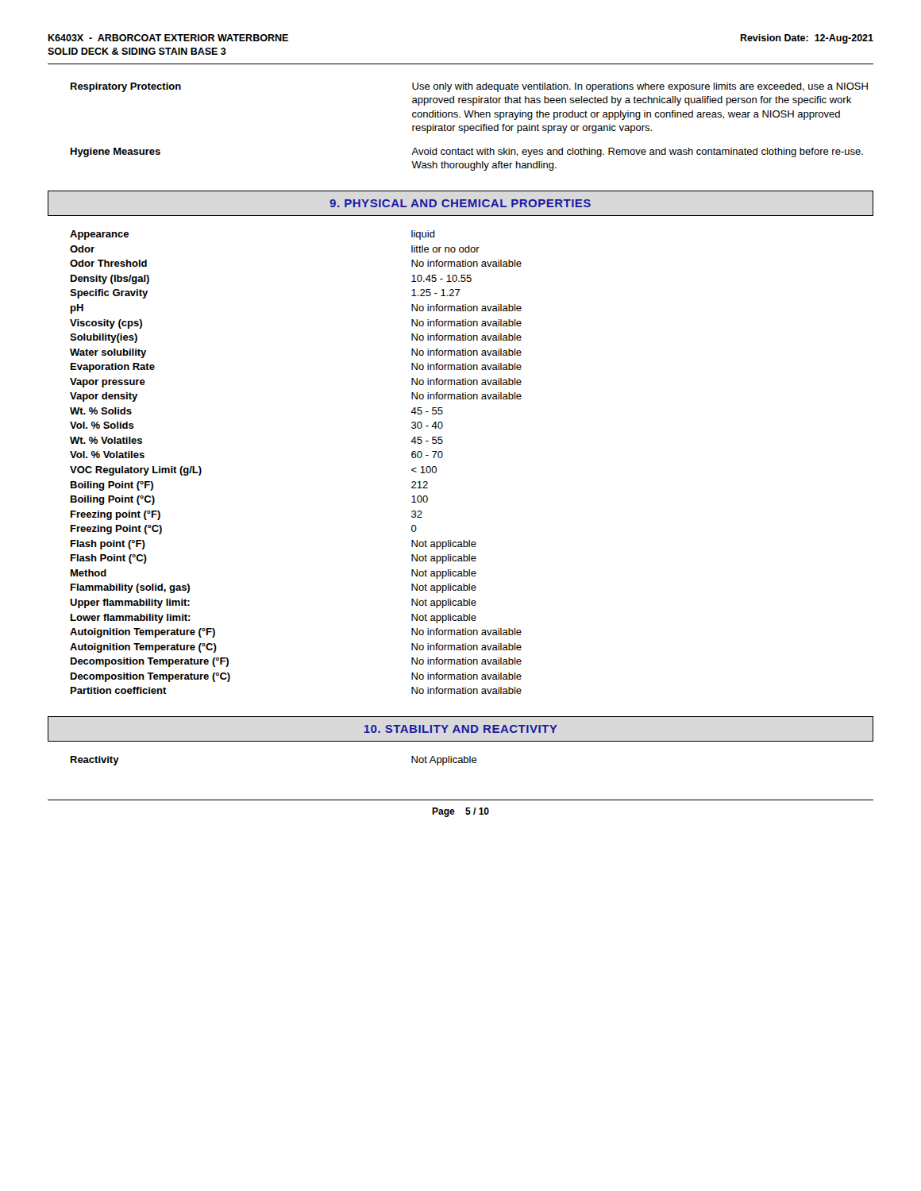K6403X - ARBORCOAT EXTERIOR WATERBORNE
SOLID DECK & SIDING STAIN BASE 3
Revision Date: 12-Aug-2021
| Respiratory Protection | Use only with adequate ventilation. In operations where exposure limits are exceeded, use a NIOSH approved respirator that has been selected by a technically qualified person for the specific work conditions. When spraying the product or applying in confined areas, wear a NIOSH approved respirator specified for paint spray or organic vapors. |
| Hygiene Measures | Avoid contact with skin, eyes and clothing. Remove and wash contaminated clothing before re-use. Wash thoroughly after handling. |
9. PHYSICAL AND CHEMICAL PROPERTIES
| Appearance | liquid |
| Odor | little or no odor |
| Odor Threshold | No information available |
| Density (lbs/gal) | 10.45 - 10.55 |
| Specific Gravity | 1.25 - 1.27 |
| pH | No information available |
| Viscosity (cps) | No information available |
| Solubility(ies) | No information available |
| Water solubility | No information available |
| Evaporation Rate | No information available |
| Vapor pressure | No information available |
| Vapor density | No information available |
| Wt. % Solids | 45 - 55 |
| Vol. % Solids | 30 - 40 |
| Wt. % Volatiles | 45 - 55 |
| Vol. % Volatiles | 60 - 70 |
| VOC Regulatory Limit (g/L) | < 100 |
| Boiling Point (°F) | 212 |
| Boiling Point (°C) | 100 |
| Freezing point (°F) | 32 |
| Freezing Point (°C) | 0 |
| Flash point (°F) | Not applicable |
| Flash Point (°C) | Not applicable |
| Method | Not applicable |
| Flammability (solid, gas) | Not applicable |
| Upper flammability limit: | Not applicable |
| Lower flammability limit: | Not applicable |
| Autoignition Temperature (°F) | No information available |
| Autoignition Temperature (°C) | No information available |
| Decomposition Temperature (°F) | No information available |
| Decomposition Temperature (°C) | No information available |
| Partition coefficient | No information available |
10. STABILITY AND REACTIVITY
| Reactivity | Not Applicable |
Page 5 / 10